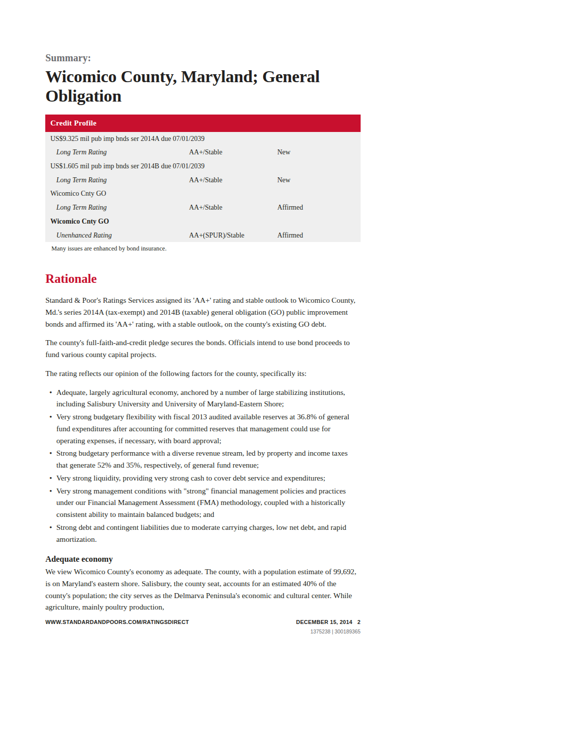Summary:
Wicomico County, Maryland; General Obligation
| Credit Profile |
| --- |
| US$9.325 mil pub imp bnds ser 2014A due 07/01/2039 |
| Long Term Rating | AA+/Stable | New |
| US$1.605 mil pub imp bnds ser 2014B due 07/01/2039 |
| Long Term Rating | AA+/Stable | New |
| Wicomico Cnty GO |
| Long Term Rating | AA+/Stable | Affirmed |
| Wicomico Cnty GO |
| Unenhanced Rating | AA+(SPUR)/Stable | Affirmed |
Many issues are enhanced by bond insurance.
Rationale
Standard & Poor's Ratings Services assigned its 'AA+' rating and stable outlook to Wicomico County, Md.'s series 2014A (tax-exempt) and 2014B (taxable) general obligation (GO) public improvement bonds and affirmed its 'AA+' rating, with a stable outlook, on the county's existing GO debt.
The county's full-faith-and-credit pledge secures the bonds. Officials intend to use bond proceeds to fund various county capital projects.
The rating reflects our opinion of the following factors for the county, specifically its:
Adequate, largely agricultural economy, anchored by a number of large stabilizing institutions, including Salisbury University and University of Maryland-Eastern Shore;
Very strong budgetary flexibility with fiscal 2013 audited available reserves at 36.8% of general fund expenditures after accounting for committed reserves that management could use for operating expenses, if necessary, with board approval;
Strong budgetary performance with a diverse revenue stream, led by property and income taxes that generate 52% and 35%, respectively, of general fund revenue;
Very strong liquidity, providing very strong cash to cover debt service and expenditures;
Very strong management conditions with "strong" financial management policies and practices under our Financial Management Assessment (FMA) methodology, coupled with a historically consistent ability to maintain balanced budgets; and
Strong debt and contingent liabilities due to moderate carrying charges, low net debt, and rapid amortization.
Adequate economy
We view Wicomico County's economy as adequate. The county, with a population estimate of 99,692, is on Maryland's eastern shore. Salisbury, the county seat, accounts for an estimated 40% of the county's population; the city serves as the Delmarva Peninsula's economic and cultural center. While agriculture, mainly poultry production,
WWW.STANDARDANDPOORS.COM/RATINGSDIRECT DECEMBER 15, 2014 2
1375238 | 300189365